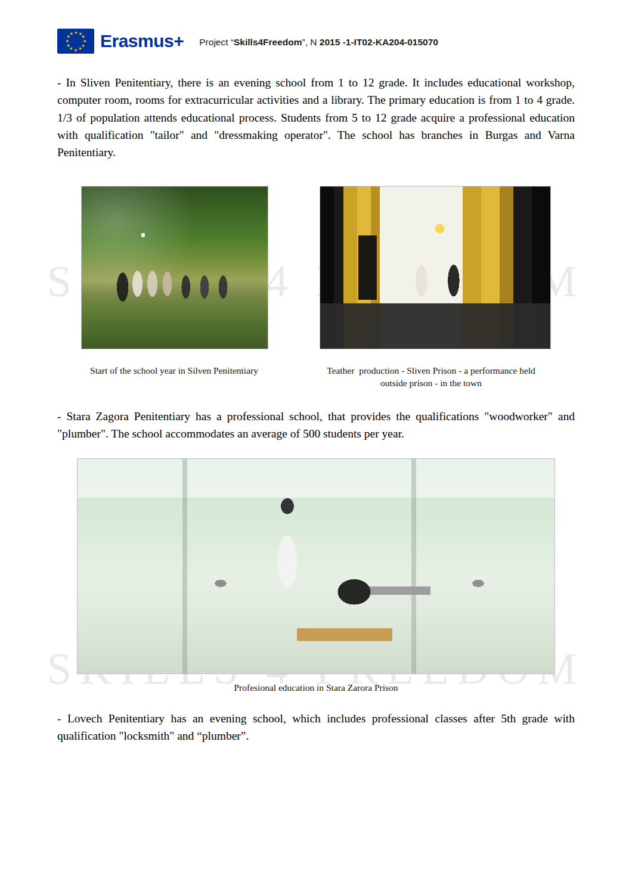SKILLS 4 FREEDOM
SKILLS 4 FREEDOM
Erasmus+
Project “Skills4Freedom”, N 2015 -1-IT02-KA204-015070
- In Sliven Penitentiary, there is an evening school from 1 to 12 grade. It includes educational workshop, computer room, rooms for extracurricular activities and a library. The primary education is from 1 to 4 grade. 1/3 of population attends educational process. Students from 5 to 12 grade acquire a professional education with qualification "tailor" and "dressmaking operator". The school has branches in Burgas and Varna Penitentiary.
Start of the school year in Silven Penitentiary
Teather production - Sliven Prison - a performance held
outside prison - in the town
- Stara Zagora Penitentiary has a professional school, that provides the qualifications "woodworker" and "plumber". The school accommodates an average of 500 students per year.
Profesional education in Stara Zarora Prison
- Lovech Penitentiary has an evening school, which includes professional classes after 5th grade with qualification "locksmith" and “plumber”.